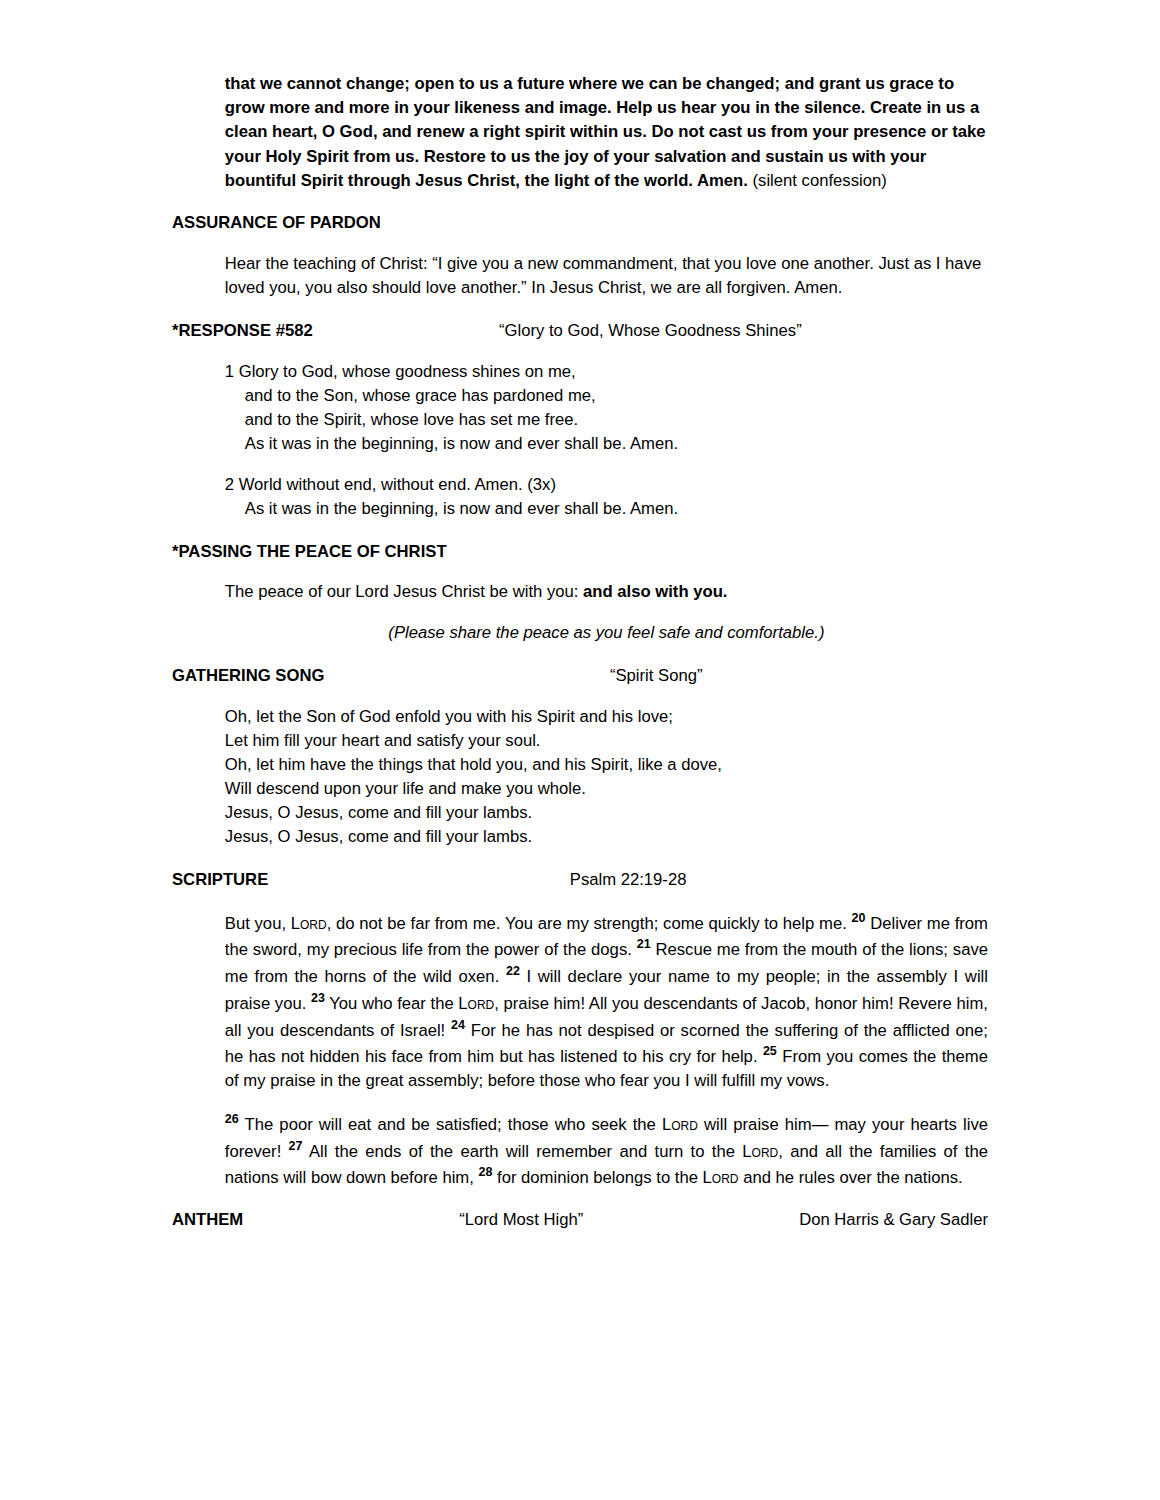that we cannot change; open to us a future where we can be changed; and grant us grace to grow more and more in your likeness and image. Help us hear you in the silence. Create in us a clean heart, O God, and renew a right spirit within us. Do not cast us from your presence or take your Holy Spirit from us. Restore to us the joy of your salvation and sustain us with your bountiful Spirit through Jesus Christ, the light of the world. Amen. (silent confession)
ASSURANCE OF PARDON
Hear the teaching of Christ: “I give you a new commandment, that you love one another. Just as I have loved you, you also should love another.” In Jesus Christ, we are all forgiven. Amen.
*RESPONSE #582
“Glory to God, Whose Goodness Shines”
1 Glory to God, whose goodness shines on me, and to the Son, whose grace has pardoned me, and to the Spirit, whose love has set me free. As it was in the beginning, is now and ever shall be. Amen.
2 World without end, without end. Amen. (3x) As it was in the beginning, is now and ever shall be. Amen.
*PASSING THE PEACE OF CHRIST
The peace of our Lord Jesus Christ be with you: and also with you.
(Please share the peace as you feel safe and comfortable.)
GATHERING SONG
“Spirit Song”
Oh, let the Son of God enfold you with his Spirit and his love;
Let him fill your heart and satisfy your soul.
Oh, let him have the things that hold you, and his Spirit, like a dove,
Will descend upon your life and make you whole.
Jesus, O Jesus, come and fill your lambs.
Jesus, O Jesus, come and fill your lambs.
SCRIPTURE
Psalm 22:19-28
But you, Lord, do not be far from me. You are my strength; come quickly to help me. 20 Deliver me from the sword, my precious life from the power of the dogs. 21 Rescue me from the mouth of the lions; save me from the horns of the wild oxen. 22 I will declare your name to my people; in the assembly I will praise you. 23 You who fear the Lord, praise him! All you descendants of Jacob, honor him! Revere him, all you descendants of Israel! 24 For he has not despised or scorned the suffering of the afflicted one; he has not hidden his face from him but has listened to his cry for help. 25 From you comes the theme of my praise in the great assembly; before those who fear you I will fulfill my vows.
26 The poor will eat and be satisfied; those who seek the Lord will praise him— may your hearts live forever! 27 All the ends of the earth will remember and turn to the Lord, and all the families of the nations will bow down before him, 28 for dominion belongs to the Lord and he rules over the nations.
ANTHEM
“Lord Most High” Don Harris & Gary Sadler